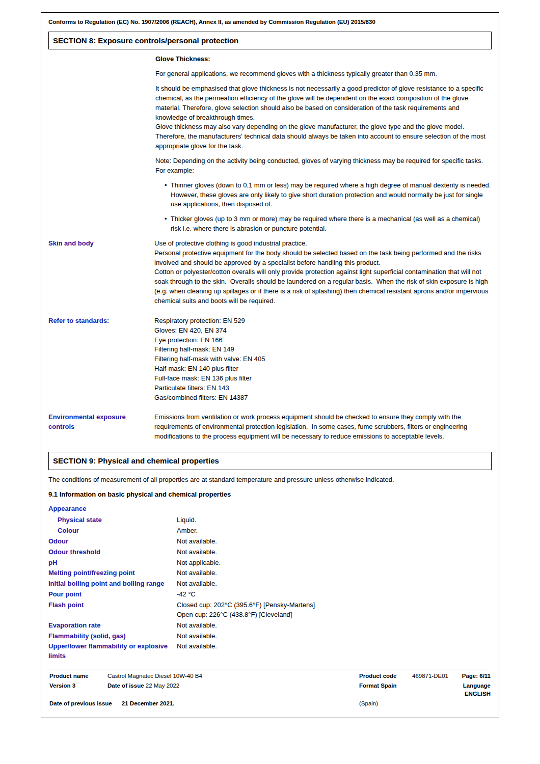Conforms to Regulation (EC) No. 1907/2006 (REACH), Annex II, as amended by Commission Regulation (EU) 2015/830
SECTION 8: Exposure controls/personal protection
Glove Thickness:
For general applications, we recommend gloves with a thickness typically greater than 0.35 mm.
It should be emphasised that glove thickness is not necessarily a good predictor of glove resistance to a specific chemical, as the permeation efficiency of the glove will be dependent on the exact composition of the glove material. Therefore, glove selection should also be based on consideration of the task requirements and knowledge of breakthrough times.
Glove thickness may also vary depending on the glove manufacturer, the glove type and the glove model. Therefore, the manufacturers' technical data should always be taken into account to ensure selection of the most appropriate glove for the task.
Note: Depending on the activity being conducted, gloves of varying thickness may be required for specific tasks. For example:
Thinner gloves (down to 0.1 mm or less) may be required where a high degree of manual dexterity is needed. However, these gloves are only likely to give short duration protection and would normally be just for single use applications, then disposed of.
Thicker gloves (up to 3 mm or more) may be required where there is a mechanical (as well as a chemical) risk i.e. where there is abrasion or puncture potential.
Skin and body
Use of protective clothing is good industrial practice.
Personal protective equipment for the body should be selected based on the task being performed and the risks involved and should be approved by a specialist before handling this product.
Cotton or polyester/cotton overalls will only provide protection against light superficial contamination that will not soak through to the skin. Overalls should be laundered on a regular basis. When the risk of skin exposure is high (e.g. when cleaning up spillages or if there is a risk of splashing) then chemical resistant aprons and/or impervious chemical suits and boots will be required.
Refer to standards:
Respiratory protection: EN 529
Gloves: EN 420, EN 374
Eye protection: EN 166
Filtering half-mask: EN 149
Filtering half-mask with valve: EN 405
Half-mask: EN 140 plus filter
Full-face mask: EN 136 plus filter
Particulate filters: EN 143
Gas/combined filters: EN 14387
Environmental exposure controls
Emissions from ventilation or work process equipment should be checked to ensure they comply with the requirements of environmental protection legislation. In some cases, fume scrubbers, filters or engineering modifications to the process equipment will be necessary to reduce emissions to acceptable levels.
SECTION 9: Physical and chemical properties
The conditions of measurement of all properties are at standard temperature and pressure unless otherwise indicated.
9.1 Information on basic physical and chemical properties
Appearance
| Physical state | Liquid. |
| Colour | Amber. |
| Odour | Not available. |
| Odour threshold | Not available. |
| pH | Not applicable. |
| Melting point/freezing point | Not available. |
| Initial boiling point and boiling range | Not available. |
| Pour point | -42 °C |
| Flash point | Closed cup: 202°C (395.6°F) [Pensky-Martens] Open cup: 226°C (438.8°F) [Cleveland] |
| Evaporation rate | Not available. |
| Flammability (solid, gas) | Not available. |
| Upper/lower flammability or explosive limits | Not available. |
| Product name | Castrol Magnatec Diesel 10W-40 B4 | Product code | 469871-DE01 | Page: 6/11 |
| Version 3 | Date of issue 22 May 2022 | Format Spain | | Language ENGLISH |
| Date of previous issue 21 December 2021. | (Spain) | | |